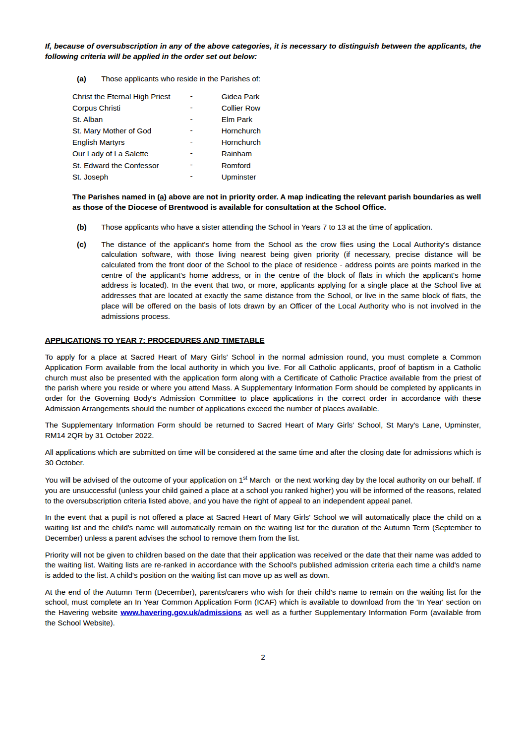If, because of oversubscription in any of the above categories, it is necessary to distinguish between the applicants, the following criteria will be applied in the order set out below:
(a) Those applicants who reside in the Parishes of:
| Christ the Eternal High Priest | - | Gidea Park |
| Corpus Christi | - | Collier Row |
| St. Alban | - | Elm Park |
| St. Mary Mother of God | - | Hornchurch |
| English Martyrs | - | Hornchurch |
| Our Lady of La Salette | - | Rainham |
| St. Edward the Confessor | - | Romford |
| St. Joseph | - | Upminster |
The Parishes named in (a) above are not in priority order. A map indicating the relevant parish boundaries as well as those of the Diocese of Brentwood is available for consultation at the School Office.
(b) Those applicants who have a sister attending the School in Years 7 to 13 at the time of application.
(c) The distance of the applicant's home from the School as the crow flies using the Local Authority's distance calculation software, with those living nearest being given priority (if necessary, precise distance will be calculated from the front door of the School to the place of residence - address points are points marked in the centre of the applicant's home address, or in the centre of the block of flats in which the applicant's home address is located). In the event that two, or more, applicants applying for a single place at the School live at addresses that are located at exactly the same distance from the School, or live in the same block of flats, the place will be offered on the basis of lots drawn by an Officer of the Local Authority who is not involved in the admissions process.
APPLICATIONS TO YEAR 7: PROCEDURES AND TIMETABLE
To apply for a place at Sacred Heart of Mary Girls' School in the normal admission round, you must complete a Common Application Form available from the local authority in which you live. For all Catholic applicants, proof of baptism in a Catholic church must also be presented with the application form along with a Certificate of Catholic Practice available from the priest of the parish where you reside or where you attend Mass. A Supplementary Information Form should be completed by applicants in order for the Governing Body's Admission Committee to place applications in the correct order in accordance with these Admission Arrangements should the number of applications exceed the number of places available.
The Supplementary Information Form should be returned to Sacred Heart of Mary Girls' School, St Mary's Lane, Upminster, RM14 2QR by 31 October 2022.
All applications which are submitted on time will be considered at the same time and after the closing date for admissions which is 30 October.
You will be advised of the outcome of your application on 1st March or the next working day by the local authority on our behalf. If you are unsuccessful (unless your child gained a place at a school you ranked higher) you will be informed of the reasons, related to the oversubscription criteria listed above, and you have the right of appeal to an independent appeal panel.
In the event that a pupil is not offered a place at Sacred Heart of Mary Girls' School we will automatically place the child on a waiting list and the child's name will automatically remain on the waiting list for the duration of the Autumn Term (September to December) unless a parent advises the school to remove them from the list.
Priority will not be given to children based on the date that their application was received or the date that their name was added to the waiting list. Waiting lists are re-ranked in accordance with the School's published admission criteria each time a child's name is added to the list. A child's position on the waiting list can move up as well as down.
At the end of the Autumn Term (December), parents/carers who wish for their child's name to remain on the waiting list for the school, must complete an In Year Common Application Form (ICAF) which is available to download from the 'In Year' section on the Havering website www.havering.gov.uk/admissions as well as a further Supplementary Information Form (available from the School Website).
2